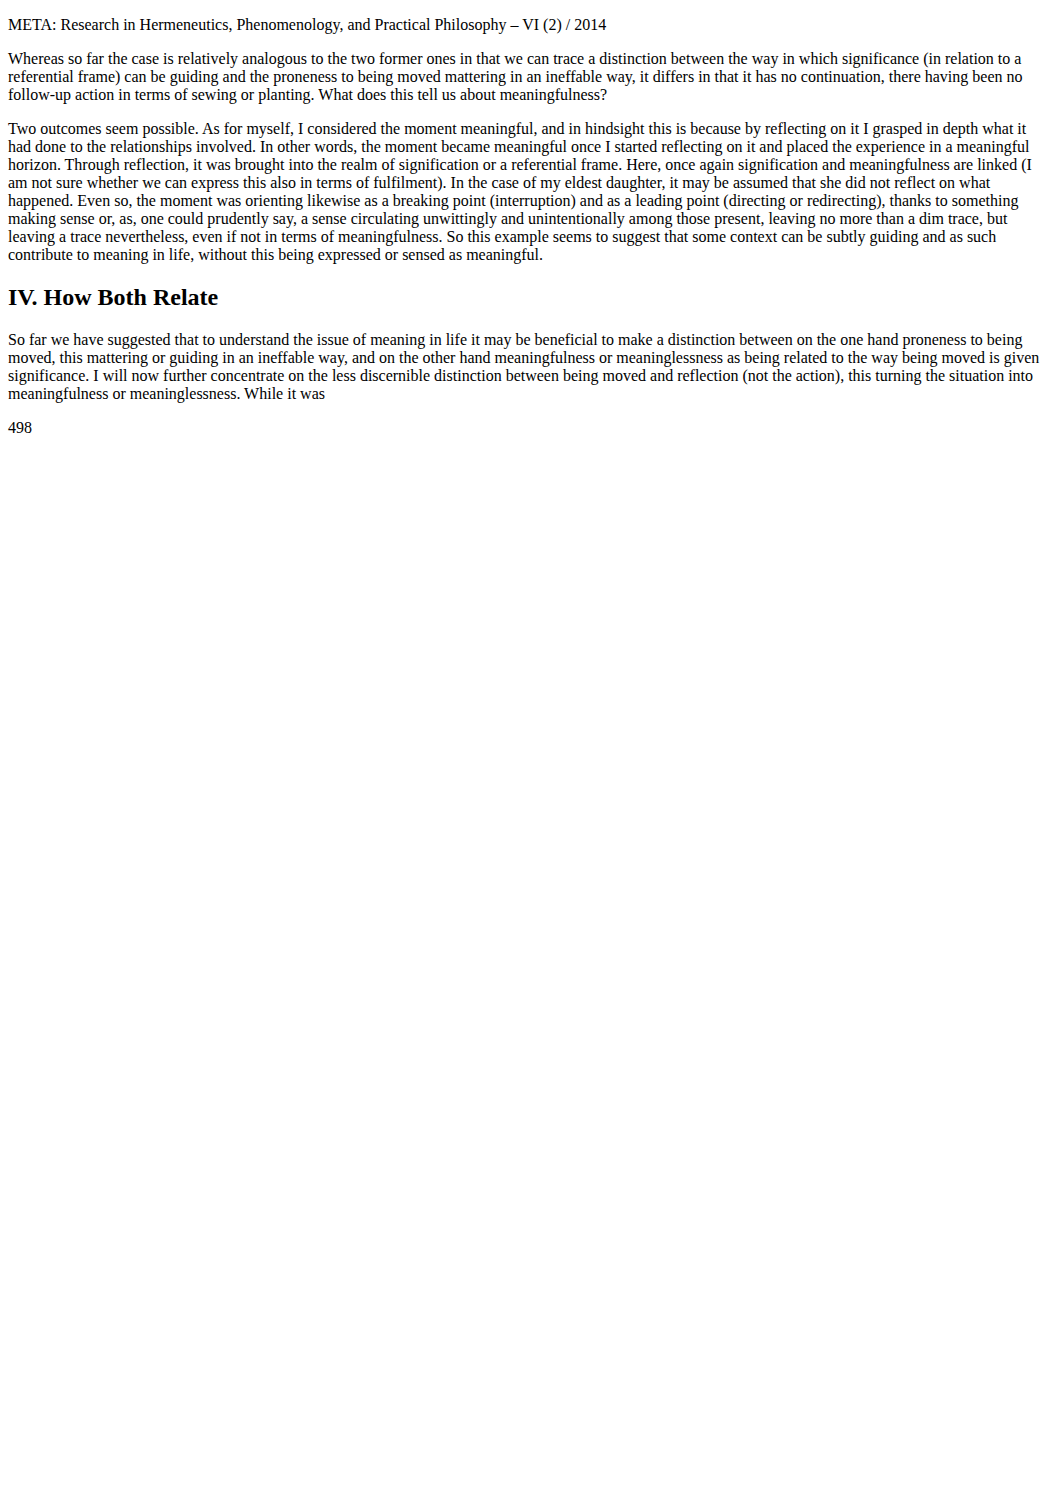META: Research in Hermeneutics, Phenomenology, and Practical Philosophy – VI (2) / 2014
Whereas so far the case is relatively analogous to the two former ones in that we can trace a distinction between the way in which significance (in relation to a referential frame) can be guiding and the proneness to being moved mattering in an ineffable way, it differs in that it has no continuation, there having been no follow-up action in terms of sewing or planting. What does this tell us about meaningfulness?
Two outcomes seem possible. As for myself, I considered the moment meaningful, and in hindsight this is because by reflecting on it I grasped in depth what it had done to the relationships involved. In other words, the moment became meaningful once I started reflecting on it and placed the experience in a meaningful horizon. Through reflection, it was brought into the realm of signification or a referential frame. Here, once again signification and meaningfulness are linked (I am not sure whether we can express this also in terms of fulfilment). In the case of my eldest daughter, it may be assumed that she did not reflect on what happened. Even so, the moment was orienting likewise as a breaking point (interruption) and as a leading point (directing or redirecting), thanks to something making sense or, as, one could prudently say, a sense circulating unwittingly and unintentionally among those present, leaving no more than a dim trace, but leaving a trace nevertheless, even if not in terms of meaningfulness. So this example seems to suggest that some context can be subtly guiding and as such contribute to meaning in life, without this being expressed or sensed as meaningful.
IV. How Both Relate
So far we have suggested that to understand the issue of meaning in life it may be beneficial to make a distinction between on the one hand proneness to being moved, this mattering or guiding in an ineffable way, and on the other hand meaningfulness or meaninglessness as being related to the way being moved is given significance. I will now further concentrate on the less discernible distinction between being moved and reflection (not the action), this turning the situation into meaningfulness or meaninglessness. While it was
498